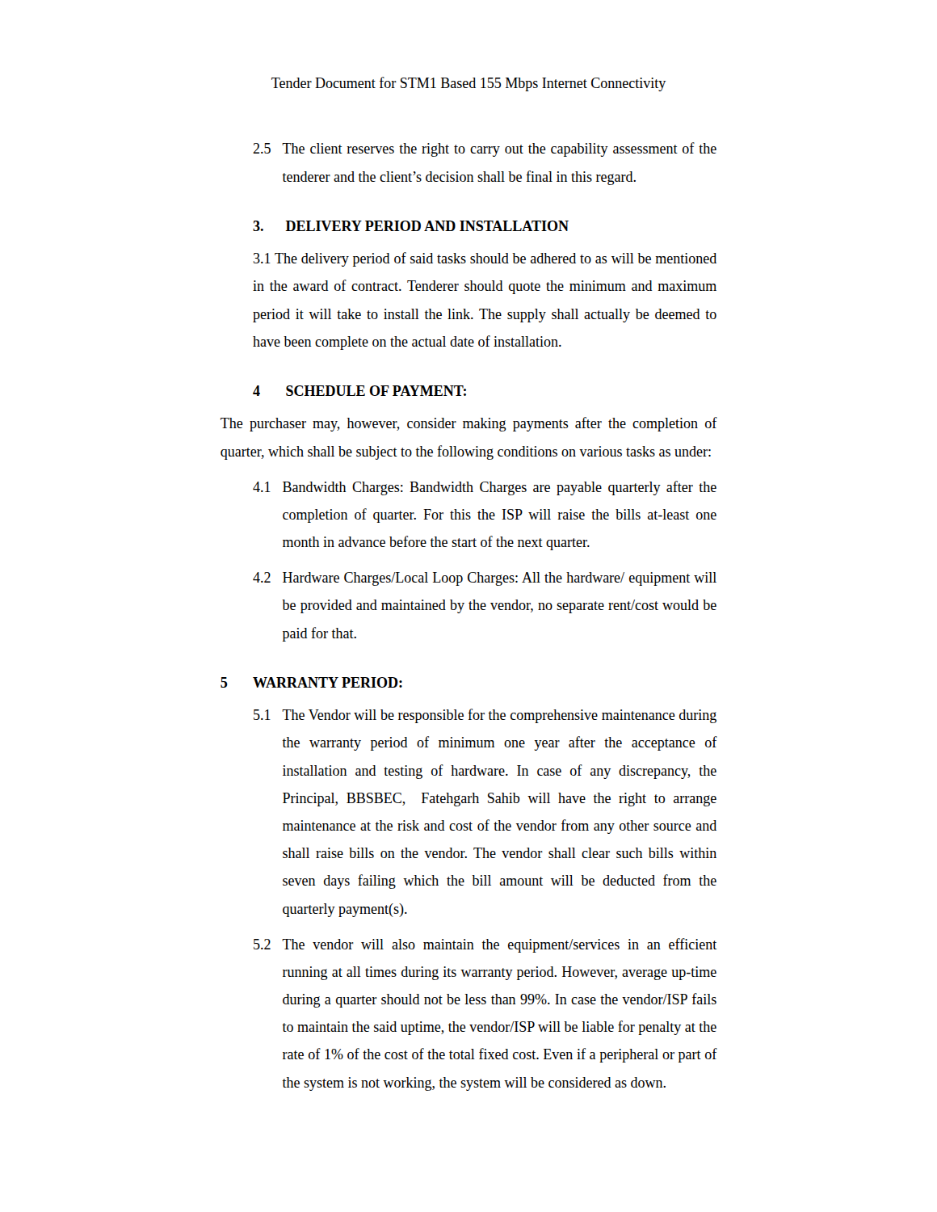Tender Document for STM1 Based 155 Mbps Internet Connectivity
2.5 The client reserves the right to carry out the capability assessment of the tenderer and the client’s decision shall be final in this regard.
3. DELIVERY PERIOD AND INSTALLATION
3.1 The delivery period of said tasks should be adhered to as will be mentioned in the award of contract. Tenderer should quote the minimum and maximum period it will take to install the link. The supply shall actually be deemed to have been complete on the actual date of installation.
4 SCHEDULE OF PAYMENT:
The purchaser may, however, consider making payments after the completion of quarter, which shall be subject to the following conditions on various tasks as under:
4.1 Bandwidth Charges: Bandwidth Charges are payable quarterly after the completion of quarter. For this the ISP will raise the bills at-least one month in advance before the start of the next quarter.
4.2 Hardware Charges/Local Loop Charges: All the hardware/ equipment will be provided and maintained by the vendor, no separate rent/cost would be paid for that.
5 WARRANTY PERIOD:
5.1 The Vendor will be responsible for the comprehensive maintenance during the warranty period of minimum one year after the acceptance of installation and testing of hardware. In case of any discrepancy, the Principal, BBSBEC, Fatehgarh Sahib will have the right to arrange maintenance at the risk and cost of the vendor from any other source and shall raise bills on the vendor. The vendor shall clear such bills within seven days failing which the bill amount will be deducted from the quarterly payment(s).
5.2 The vendor will also maintain the equipment/services in an efficient running at all times during its warranty period. However, average up-time during a quarter should not be less than 99%. In case the vendor/ISP fails to maintain the said uptime, the vendor/ISP will be liable for penalty at the rate of 1% of the cost of the total fixed cost. Even if a peripheral or part of the system is not working, the system will be considered as down.